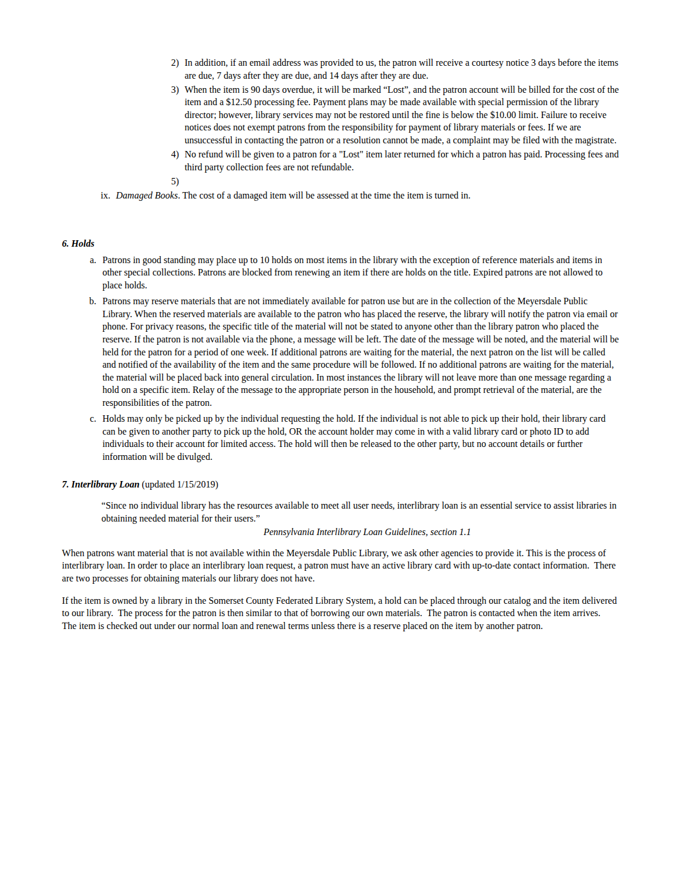In addition, if an email address was provided to us, the patron will receive a courtesy notice 3 days before the items are due, 7 days after they are due, and 14 days after they are due.
When the item is 90 days overdue, it will be marked “Lost”, and the patron account will be billed for the cost of the item and a $12.50 processing fee. Payment plans may be made available with special permission of the library director; however, library services may not be restored until the fine is below the $10.00 limit. Failure to receive notices does not exempt patrons from the responsibility for payment of library materials or fees. If we are unsuccessful in contacting the patron or a resolution cannot be made, a complaint may be filed with the magistrate.
No refund will be given to a patron for a "Lost" item later returned for which a patron has paid. Processing fees and third party collection fees are not refundable.
Damaged Books. The cost of a damaged item will be assessed at the time the item is turned in.
6. Holds
Patrons in good standing may place up to 10 holds on most items in the library with the exception of reference materials and items in other special collections. Patrons are blocked from renewing an item if there are holds on the title. Expired patrons are not allowed to place holds.
Patrons may reserve materials that are not immediately available for patron use but are in the collection of the Meyersdale Public Library. When the reserved materials are available to the patron who has placed the reserve, the library will notify the patron via email or phone. For privacy reasons, the specific title of the material will not be stated to anyone other than the library patron who placed the reserve. If the patron is not available via the phone, a message will be left. The date of the message will be noted, and the material will be held for the patron for a period of one week. If additional patrons are waiting for the material, the next patron on the list will be called and notified of the availability of the item and the same procedure will be followed. If no additional patrons are waiting for the material, the material will be placed back into general circulation. In most instances the library will not leave more than one message regarding a hold on a specific item. Relay of the message to the appropriate person in the household, and prompt retrieval of the material, are the responsibilities of the patron.
Holds may only be picked up by the individual requesting the hold. If the individual is not able to pick up their hold, their library card can be given to another party to pick up the hold, OR the account holder may come in with a valid library card or photo ID to add individuals to their account for limited access. The hold will then be released to the other party, but no account details or further information will be divulged.
7. Interlibrary Loan (updated 1/15/2019)
“Since no individual library has the resources available to meet all user needs, interlibrary loan is an essential service to assist libraries in obtaining needed material for their users.”
Pennsylvania Interlibrary Loan Guidelines, section 1.1
When patrons want material that is not available within the Meyersdale Public Library, we ask other agencies to provide it. This is the process of interlibrary loan. In order to place an interlibrary loan request, a patron must have an active library card with up-to-date contact information. There are two processes for obtaining materials our library does not have.
If the item is owned by a library in the Somerset County Federated Library System, a hold can be placed through our catalog and the item delivered to our library. The process for the patron is then similar to that of borrowing our own materials. The patron is contacted when the item arrives. The item is checked out under our normal loan and renewal terms unless there is a reserve placed on the item by another patron.